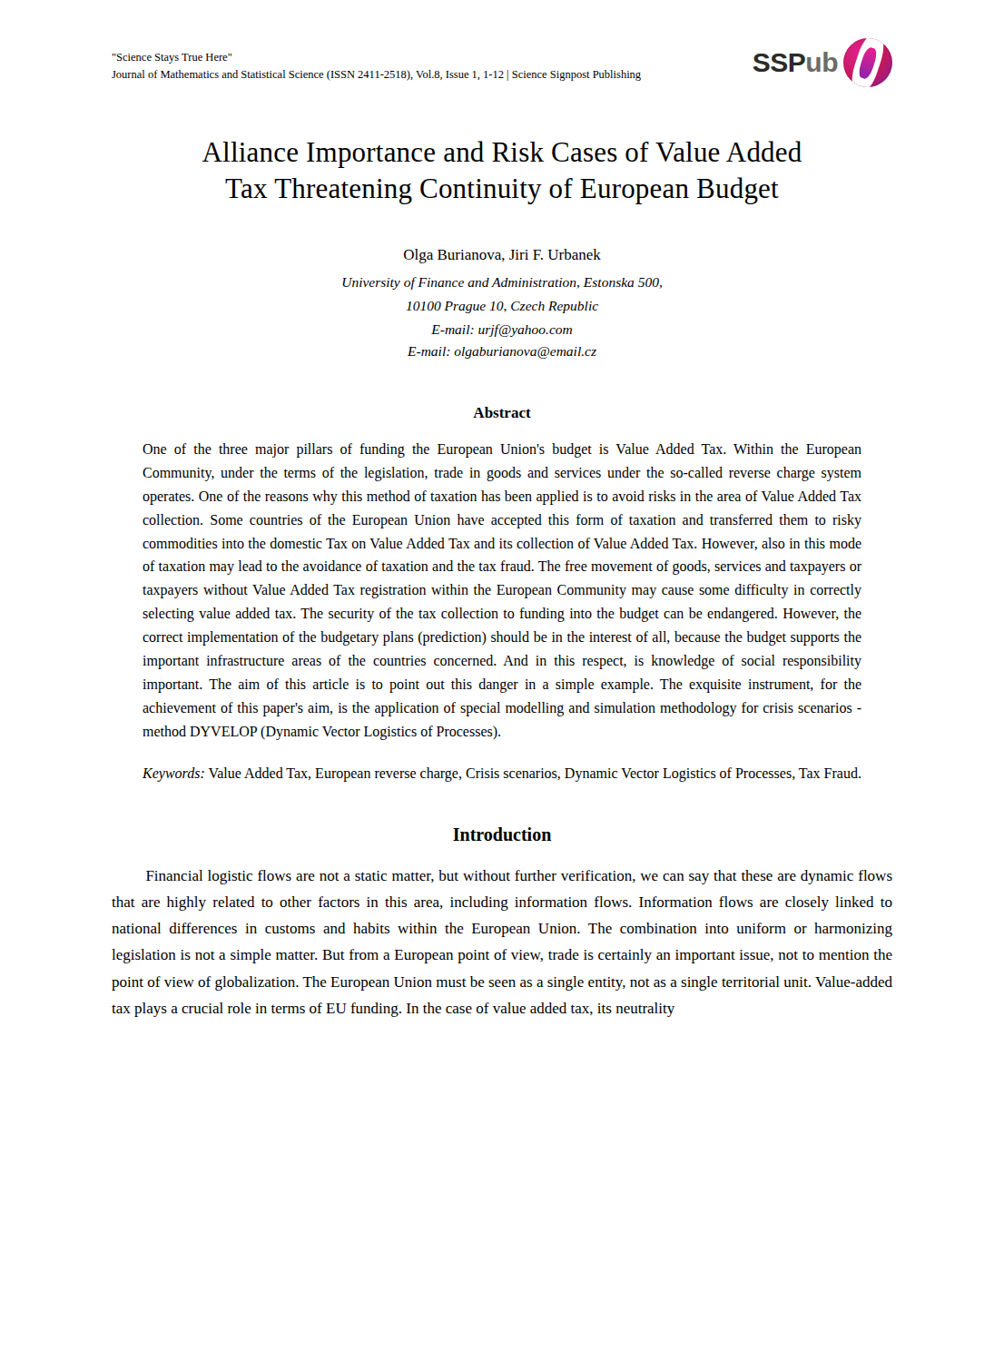"Science Stays True Here" Journal of Mathematics and Statistical Science (ISSN 2411-2518), Vol.8, Issue 1, 1-12 | Science Signpost Publishing
SSPub
Alliance Importance and Risk Cases of Value Added
Tax Threatening Continuity of European Budget
Olga Burianova, Jiri F. Urbanek
University of Finance and Administration, Estonska 500,
10100 Prague 10, Czech Republic
E-mail: urjf@yahoo.com
E-mail: olgaburianova@email.cz
Abstract
One of the three major pillars of funding the European Union's budget is Value Added Tax. Within the European Community, under the terms of the legislation, trade in goods and services under the so-called reverse charge system operates. One of the reasons why this method of taxation has been applied is to avoid risks in the area of Value Added Tax collection. Some countries of the European Union have accepted this form of taxation and transferred them to risky commodities into the domestic Tax on Value Added Tax and its collection of Value Added Tax. However, also in this mode of taxation may lead to the avoidance of taxation and the tax fraud. The free movement of goods, services and taxpayers or taxpayers without Value Added Tax registration within the European Community may cause some difficulty in correctly selecting value added tax. The security of the tax collection to funding into the budget can be endangered. However, the correct implementation of the budgetary plans (prediction) should be in the interest of all, because the budget supports the important infrastructure areas of the countries concerned. And in this respect, is knowledge of social responsibility important. The aim of this article is to point out this danger in a simple example. The exquisite instrument, for the achievement of this paper's aim, is the application of special modelling and simulation methodology for crisis scenarios - method DYVELOP (Dynamic Vector Logistics of Processes).
Keywords: Value Added Tax, European reverse charge, Crisis scenarios, Dynamic Vector Logistics of Processes, Tax Fraud.
Introduction
Financial logistic flows are not a static matter, but without further verification, we can say that these are dynamic flows that are highly related to other factors in this area, including information flows. Information flows are closely linked to national differences in customs and habits within the European Union. The combination into uniform or harmonizing legislation is not a simple matter. But from a European point of view, trade is certainly an important issue, not to mention the point of view of globalization. The European Union must be seen as a single entity, not as a single territorial unit. Value-added tax plays a crucial role in terms of EU funding. In the case of value added tax, its neutrality